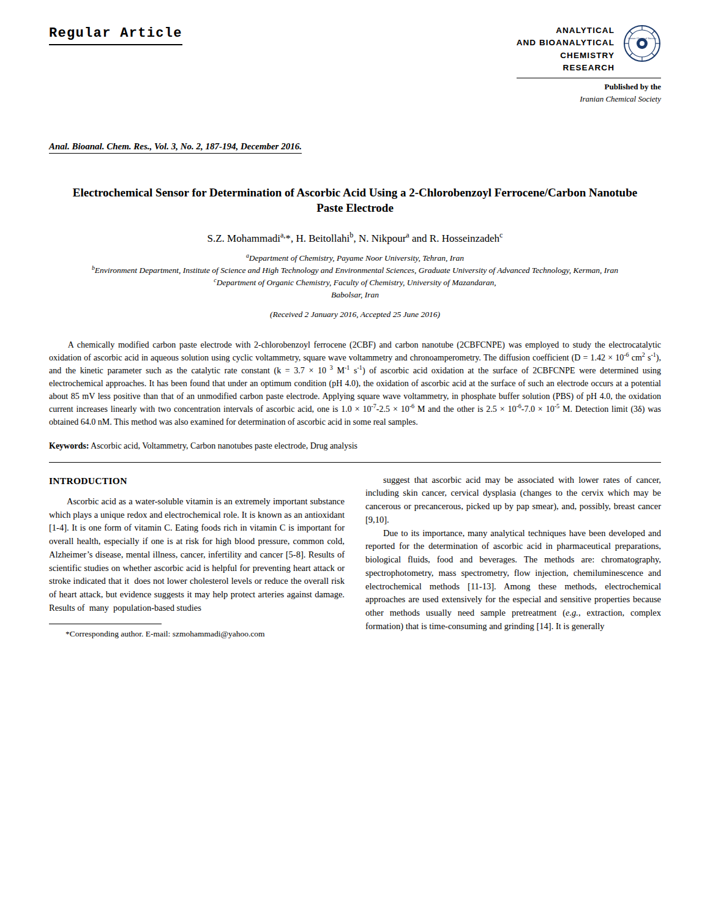Regular Article
ANALYTICAL
AND BIOANALYTICAL
CHEMISTRY
RESEARCH
Iranian Chemical Society
Published by the
Iranian Chemical Society
Anal. Bioanal. Chem. Res., Vol. 3, No. 2, 187-194, December 2016.
Electrochemical Sensor for Determination of Ascorbic Acid Using a 2-Chlorobenzoyl Ferrocene/Carbon Nanotube Paste Electrode
S.Z. Mohammadia,*, H. Beitollahib, N. Nikpoura and R. Hosseinzadehc
aDepartment of Chemistry, Payame Noor University, Tehran, Iran
bEnvironment Department, Institute of Science and High Technology and Environmental Sciences, Graduate University of Advanced Technology, Kerman, Iran
cDepartment of Organic Chemistry, Faculty of Chemistry, University of Mazandaran,
Babolsar, Iran
(Received 2 January 2016, Accepted 25 June 2016)
A chemically modified carbon paste electrode with 2-chlorobenzoyl ferrocene (2CBF) and carbon nanotube (2CBFCNPE) was employed to study the electrocatalytic oxidation of ascorbic acid in aqueous solution using cyclic voltammetry, square wave voltammetry and chronoamperometry. The diffusion coefficient (D = 1.42 × 10-6 cm2 s-1), and the kinetic parameter such as the catalytic rate constant (k = 3.7 × 10 3 M-1 s-1) of ascorbic acid oxidation at the surface of 2CBFCNPE were determined using electrochemical approaches. It has been found that under an optimum condition (pH 4.0), the oxidation of ascorbic acid at the surface of such an electrode occurs at a potential about 85 mV less positive than that of an unmodified carbon paste electrode. Applying square wave voltammetry, in phosphate buffer solution (PBS) of pH 4.0, the oxidation current increases linearly with two concentration intervals of ascorbic acid, one is 1.0 × 10-7-2.5 × 10-6 M and the other is 2.5 × 10-6-7.0 × 10-5 M. Detection limit (3δ) was obtained 64.0 nM. This method was also examined for determination of ascorbic acid in some real samples.
Keywords: Ascorbic acid, Voltammetry, Carbon nanotubes paste electrode, Drug analysis
INTRODUCTION
Ascorbic acid as a water-soluble vitamin is an extremely important substance which plays a unique redox and electrochemical role. It is known as an antioxidant [1-4]. It is one form of vitamin C. Eating foods rich in vitamin C is important for overall health, especially if one is at risk for high blood pressure, common cold, Alzheimer’s disease, mental illness, cancer, infertility and cancer [5-8]. Results of scientific studies on whether ascorbic acid is helpful for preventing heart attack or stroke indicated that it does not lower cholesterol levels or reduce the overall risk of heart attack, but evidence suggests it may help protect arteries against damage. Results of many population-based studies
*Corresponding author. E-mail: szmohammadi@yahoo.com
suggest that ascorbic acid may be associated with lower rates of cancer, including skin cancer, cervical dysplasia (changes to the cervix which may be cancerous or precancerous, picked up by pap smear), and, possibly, breast cancer [9,10].
Due to its importance, many analytical techniques have been developed and reported for the determination of ascorbic acid in pharmaceutical preparations, biological fluids, food and beverages. The methods are: chromatography, spectrophotometry, mass spectrometry, flow injection, chemiluminescence and electrochemical methods [11-13]. Among these methods, electrochemical approaches are used extensively for the especial and sensitive properties because other methods usually need sample pretreatment (e.g., extraction, complex formation) that is time-consuming and grinding [14]. It is generally